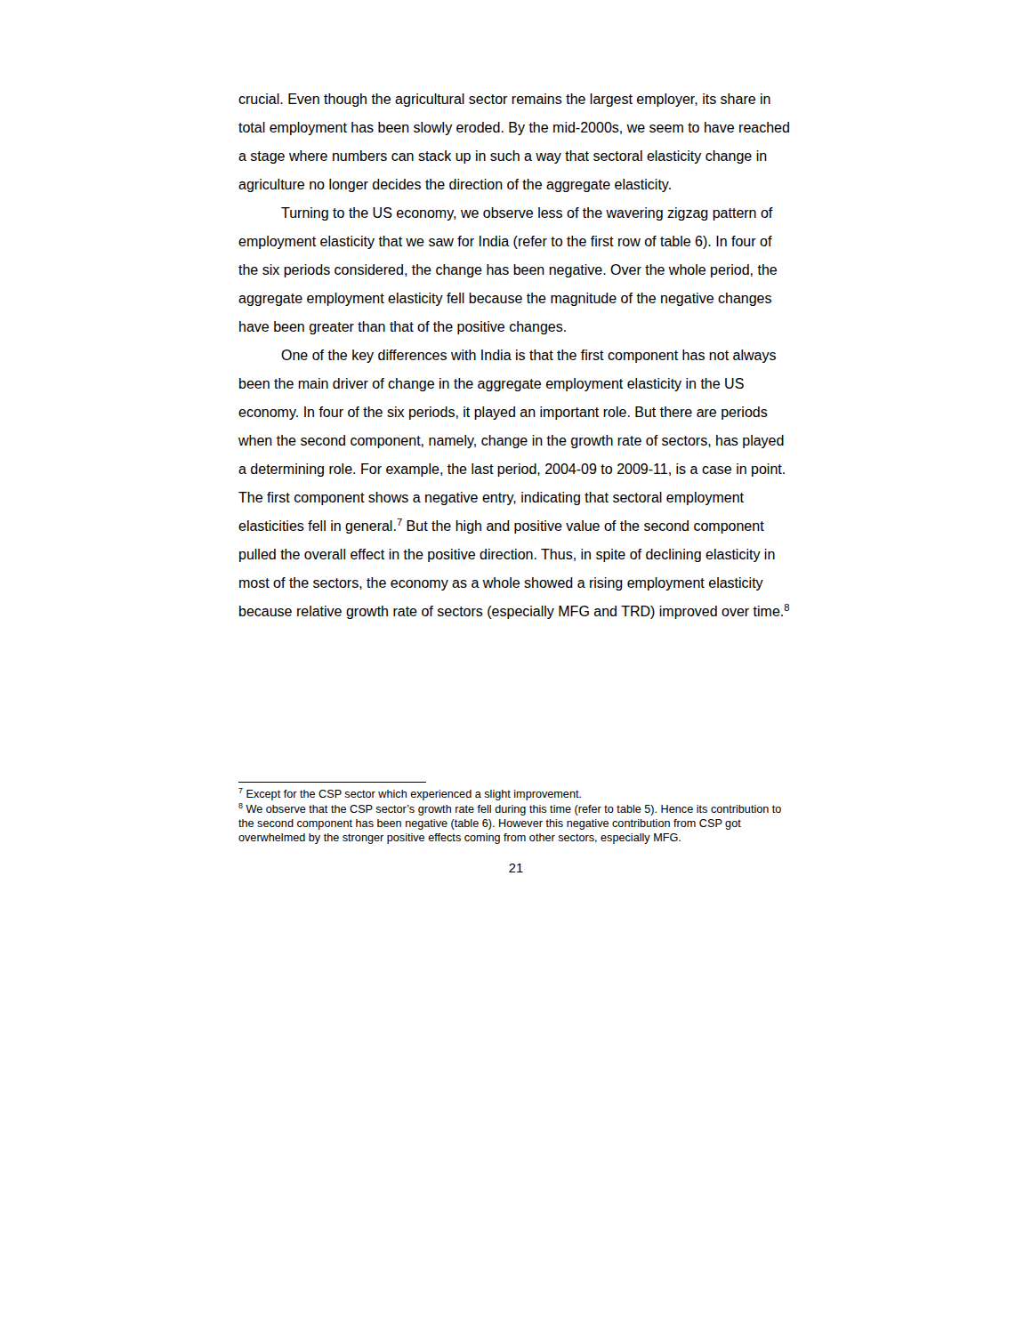crucial. Even though the agricultural sector remains the largest employer, its share in total employment has been slowly eroded. By the mid-2000s, we seem to have reached a stage where numbers can stack up in such a way that sectoral elasticity change in agriculture no longer decides the direction of the aggregate elasticity.
Turning to the US economy, we observe less of the wavering zigzag pattern of employment elasticity that we saw for India (refer to the first row of table 6). In four of the six periods considered, the change has been negative. Over the whole period, the aggregate employment elasticity fell because the magnitude of the negative changes have been greater than that of the positive changes.
One of the key differences with India is that the first component has not always been the main driver of change in the aggregate employment elasticity in the US economy. In four of the six periods, it played an important role. But there are periods when the second component, namely, change in the growth rate of sectors, has played a determining role. For example, the last period, 2004-09 to 2009-11, is a case in point. The first component shows a negative entry, indicating that sectoral employment elasticities fell in general.7 But the high and positive value of the second component pulled the overall effect in the positive direction. Thus, in spite of declining elasticity in most of the sectors, the economy as a whole showed a rising employment elasticity because relative growth rate of sectors (especially MFG and TRD) improved over time.8
7 Except for the CSP sector which experienced a slight improvement.
8 We observe that the CSP sector’s growth rate fell during this time (refer to table 5). Hence its contribution to the second component has been negative (table 6). However this negative contribution from CSP got overwhelmed by the stronger positive effects coming from other sectors, especially MFG.
21